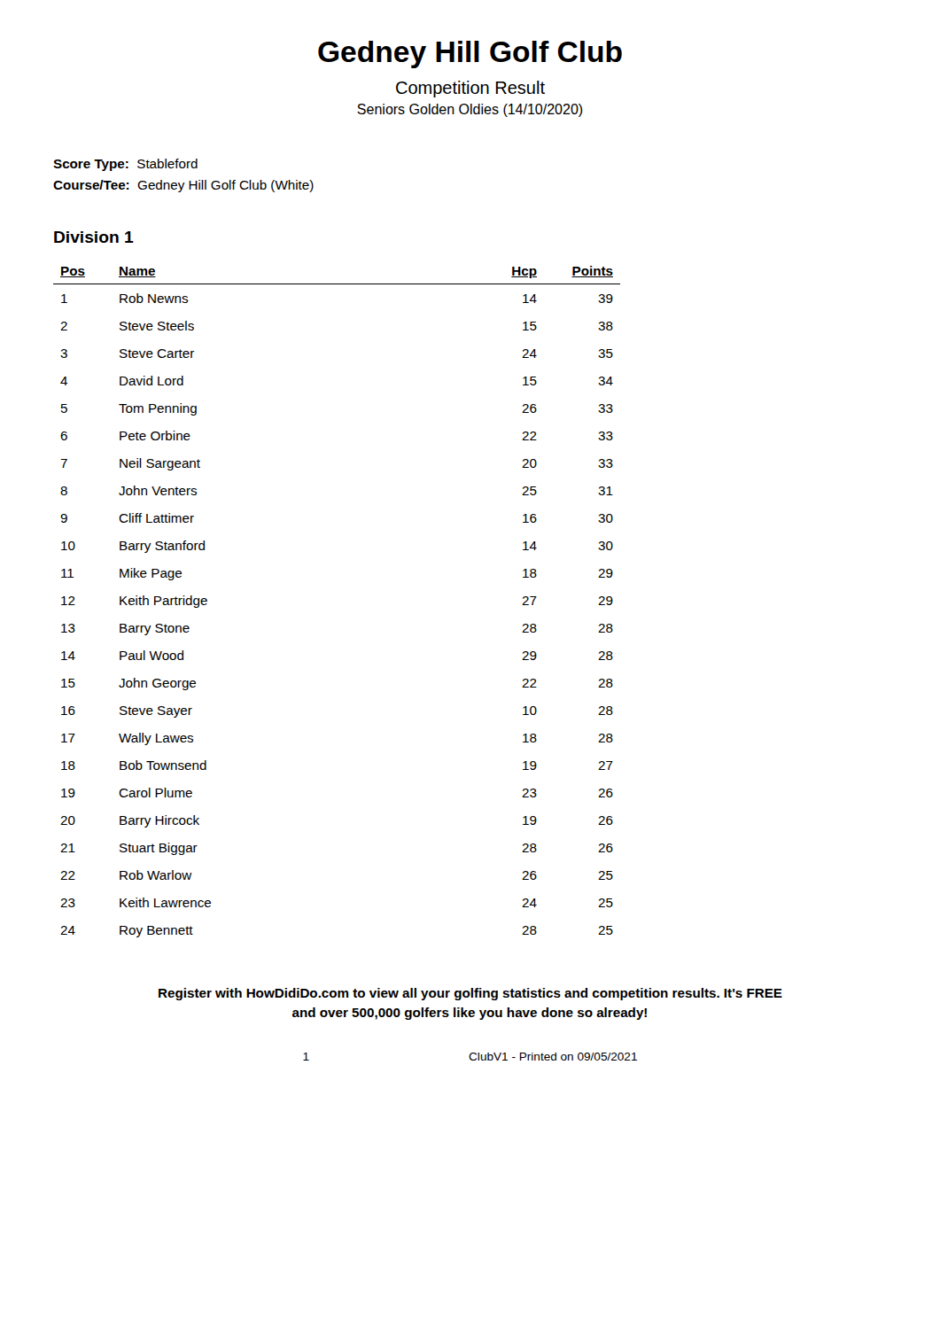Gedney Hill Golf Club
Competition Result
Seniors Golden Oldies (14/10/2020)
Score Type: Stableford
Course/Tee: Gedney Hill Golf Club (White)
Division 1
| Pos | Name | Hcp | Points |
| --- | --- | --- | --- |
| 1 | Rob Newns | 14 | 39 |
| 2 | Steve Steels | 15 | 38 |
| 3 | Steve Carter | 24 | 35 |
| 4 | David Lord | 15 | 34 |
| 5 | Tom Penning | 26 | 33 |
| 6 | Pete Orbine | 22 | 33 |
| 7 | Neil Sargeant | 20 | 33 |
| 8 | John Venters | 25 | 31 |
| 9 | Cliff Lattimer | 16 | 30 |
| 10 | Barry Stanford | 14 | 30 |
| 11 | Mike Page | 18 | 29 |
| 12 | Keith Partridge | 27 | 29 |
| 13 | Barry Stone | 28 | 28 |
| 14 | Paul Wood | 29 | 28 |
| 15 | John George | 22 | 28 |
| 16 | Steve Sayer | 10 | 28 |
| 17 | Wally Lawes | 18 | 28 |
| 18 | Bob Townsend | 19 | 27 |
| 19 | Carol Plume | 23 | 26 |
| 20 | Barry Hircock | 19 | 26 |
| 21 | Stuart Biggar | 28 | 26 |
| 22 | Rob Warlow | 26 | 25 |
| 23 | Keith Lawrence | 24 | 25 |
| 24 | Roy Bennett | 28 | 25 |
Register with HowDidiDo.com to view all your golfing statistics and competition results. It's FREE
and over 500,000 golfers like you have done so already!
1 ClubV1 - Printed on 09/05/2021